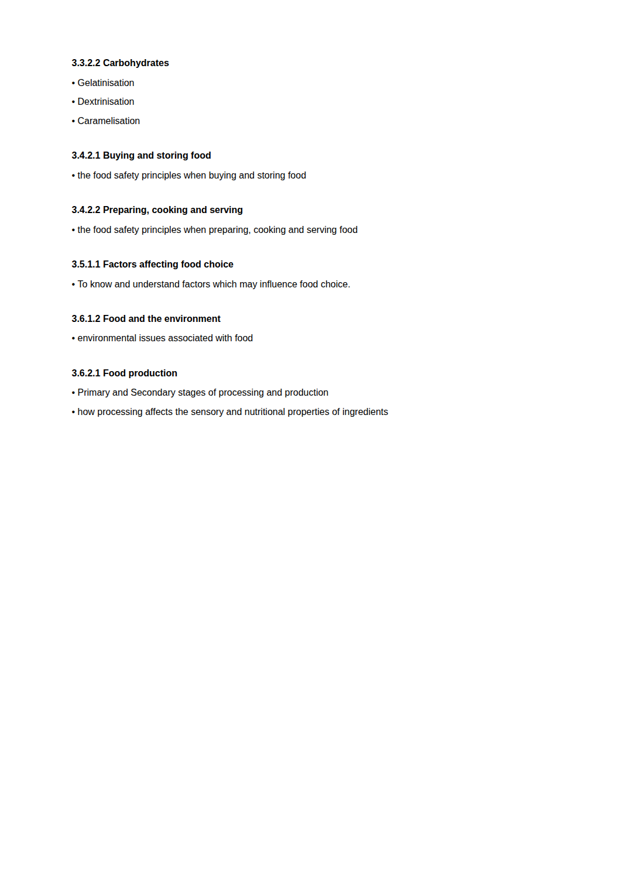3.3.2.2 Carbohydrates
Gelatinisation
Dextrinisation
Caramelisation
3.4.2.1 Buying and storing food
the food safety principles when buying and storing food
3.4.2.2 Preparing, cooking and serving
the food safety principles when preparing, cooking and serving food
3.5.1.1 Factors affecting food choice
To know and understand factors which may influence food choice.
3.6.1.2 Food and the environment
environmental issues associated with food
3.6.2.1 Food production
Primary and Secondary stages of processing and production
how processing affects the sensory and nutritional properties of ingredients